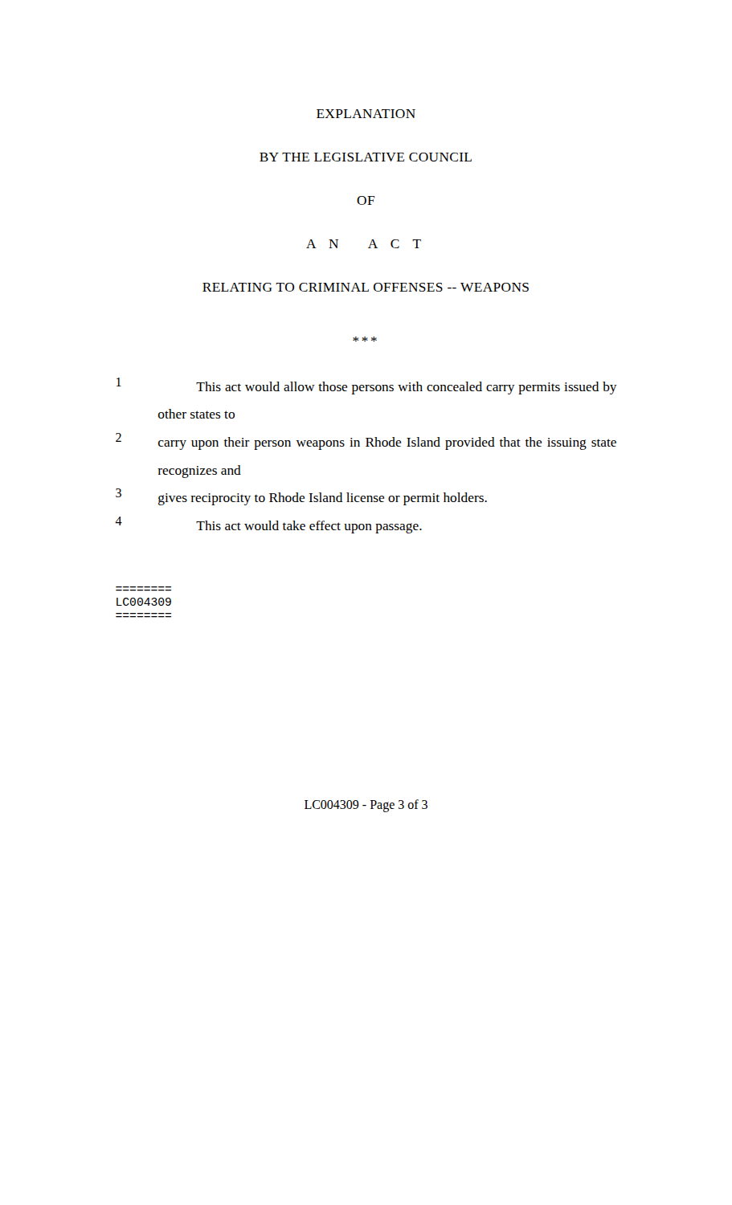EXPLANATION
BY THE LEGISLATIVE COUNCIL
OF
A N A C T
RELATING TO CRIMINAL OFFENSES -- WEAPONS
***
| 1 | This act would allow those persons with concealed carry permits issued by other states to |
| 2 | carry upon their person weapons in Rhode Island provided that the issuing state recognizes and |
| 3 | gives reciprocity to Rhode Island license or permit holders. |
| 4 | This act would take effect upon passage. |
========
LC004309
========
LC004309 - Page 3 of 3